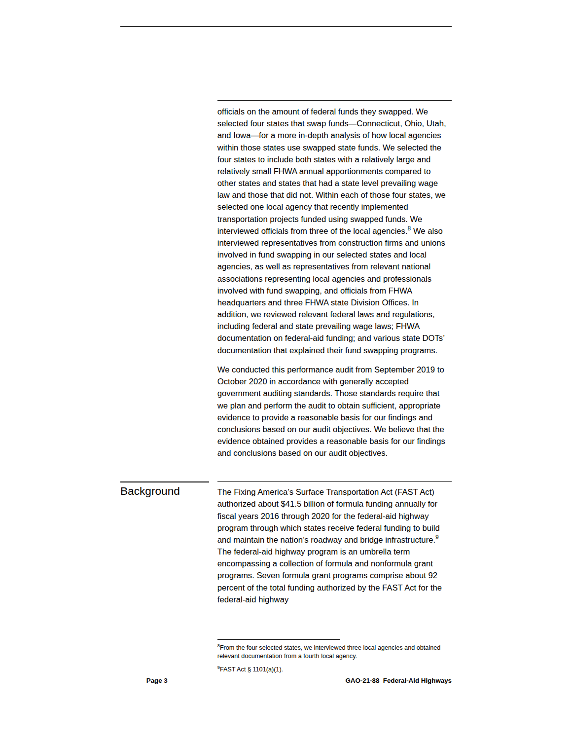officials on the amount of federal funds they swapped. We selected four states that swap funds—Connecticut, Ohio, Utah, and Iowa—for a more in-depth analysis of how local agencies within those states use swapped state funds. We selected the four states to include both states with a relatively large and relatively small FHWA annual apportionments compared to other states and states that had a state level prevailing wage law and those that did not. Within each of those four states, we selected one local agency that recently implemented transportation projects funded using swapped funds. We interviewed officials from three of the local agencies.8 We also interviewed representatives from construction firms and unions involved in fund swapping in our selected states and local agencies, as well as representatives from relevant national associations representing local agencies and professionals involved with fund swapping, and officials from FHWA headquarters and three FHWA state Division Offices. In addition, we reviewed relevant federal laws and regulations, including federal and state prevailing wage laws; FHWA documentation on federal-aid funding; and various state DOTs’ documentation that explained their fund swapping programs.
We conducted this performance audit from September 2019 to October 2020 in accordance with generally accepted government auditing standards. Those standards require that we plan and perform the audit to obtain sufficient, appropriate evidence to provide a reasonable basis for our findings and conclusions based on our audit objectives. We believe that the evidence obtained provides a reasonable basis for our findings and conclusions based on our audit objectives.
Background
The Fixing America’s Surface Transportation Act (FAST Act) authorized about $41.5 billion of formula funding annually for fiscal years 2016 through 2020 for the federal-aid highway program through which states receive federal funding to build and maintain the nation’s roadway and bridge infrastructure.9 The federal-aid highway program is an umbrella term encompassing a collection of formula and nonformula grant programs. Seven formula grant programs comprise about 92 percent of the total funding authorized by the FAST Act for the federal-aid highway
8From the four selected states, we interviewed three local agencies and obtained relevant documentation from a fourth local agency.
9FAST Act § 1101(a)(1).
Page 3
GAO-21-88 Federal-Aid Highways